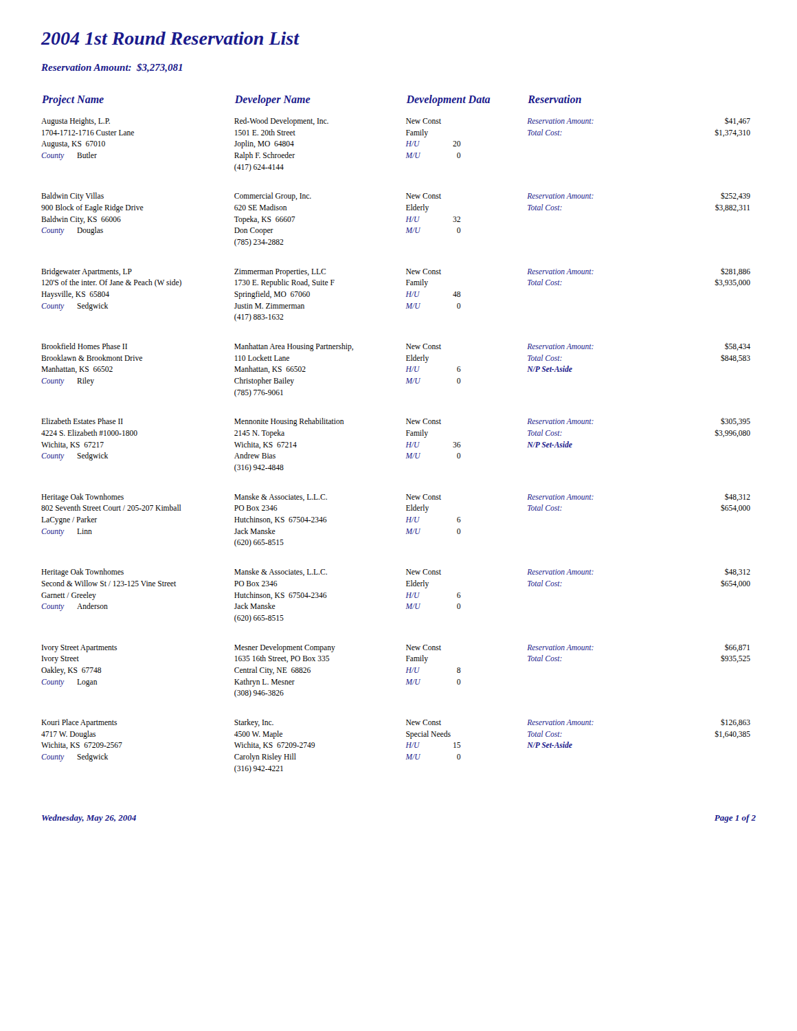2004 1st Round Reservation List
Reservation Amount: $3,273,081
| Project Name | Developer Name | Development Data | Reservation |
| --- | --- | --- | --- |
| Augusta Heights, L.P. 1704-1712-1716 Custer Lane Augusta, KS 67010 County Butler | Red-Wood Development, Inc. 1501 E. 20th Street Joplin, MO 64804 Ralph F. Schroeder (417) 624-4144 | New Const Family H/U 20 M/U 0 | Reservation Amount: $41,467 Total Cost: $1,374,310 |
| Baldwin City Villas 900 Block of Eagle Ridge Drive Baldwin City, KS 66006 County Douglas | Commercial Group, Inc. 620 SE Madison Topeka, KS 66607 Don Cooper (785) 234-2882 | New Const Elderly H/U 32 M/U 0 | Reservation Amount: $252,439 Total Cost: $3,882,311 |
| Bridgewater Apartments, LP 120'S of the inter. Of Jane & Peach (W side) Haysville, KS 65804 County Sedgwick | Zimmerman Properties, LLC 1730 E. Republic Road, Suite F Springfield, MO 67060 Justin M. Zimmerman (417) 883-1632 | New Const Family H/U 48 M/U 0 | Reservation Amount: $281,886 Total Cost: $3,935,000 |
| Brookfield Homes Phase II Brooklawn & Brookmont Drive Manhattan, KS 66502 County Riley | Manhattan Area Housing Partnership, 110 Lockett Lane Manhattan, KS 66502 Christopher Bailey (785) 776-9061 | New Const Elderly H/U 6 M/U 0 | Reservation Amount: $58,434 Total Cost: $848,583 N/P Set-Aside |
| Elizabeth Estates Phase II 4224 S. Elizabeth #1000-1800 Wichita, KS 67217 County Sedgwick | Mennonite Housing Rehabilitation 2145 N. Topeka Wichita, KS 67214 Andrew Bias (316) 942-4848 | New Const Family H/U 36 M/U 0 | Reservation Amount: $305,395 Total Cost: $3,996,080 N/P Set-Aside |
| Heritage Oak Townhomes 802 Seventh Street Court / 205-207 Kimball LaCygne / Parker County Linn | Manske & Associates, L.L.C. PO Box 2346 Hutchinson, KS 67504-2346 Jack Manske (620) 665-8515 | New Const Elderly H/U 6 M/U 0 | Reservation Amount: $48,312 Total Cost: $654,000 |
| Heritage Oak Townhomes Second & Willow St / 123-125 Vine Street Garnett / Greeley County Anderson | Manske & Associates, L.L.C. PO Box 2346 Hutchinson, KS 67504-2346 Jack Manske (620) 665-8515 | New Const Elderly H/U 6 M/U 0 | Reservation Amount: $48,312 Total Cost: $654,000 |
| Ivory Street Apartments Ivory Street Oakley, KS 67748 County Logan | Mesner Development Company 1635 16th Street, PO Box 335 Central City, NE 68826 Kathryn L. Mesner (308) 946-3826 | New Const Family H/U 8 M/U 0 | Reservation Amount: $66,871 Total Cost: $935,525 |
| Kouri Place Apartments 4717 W. Douglas Wichita, KS 67209-2567 County Sedgwick | Starkey, Inc. 4500 W. Maple Wichita, KS 67209-2749 Carolyn Risley Hill (316) 942-4221 | New Const Special Needs H/U 15 M/U 0 | Reservation Amount: $126,863 Total Cost: $1,640,385 N/P Set-Aside |
Wednesday, May 26, 2004 Page 1 of 2